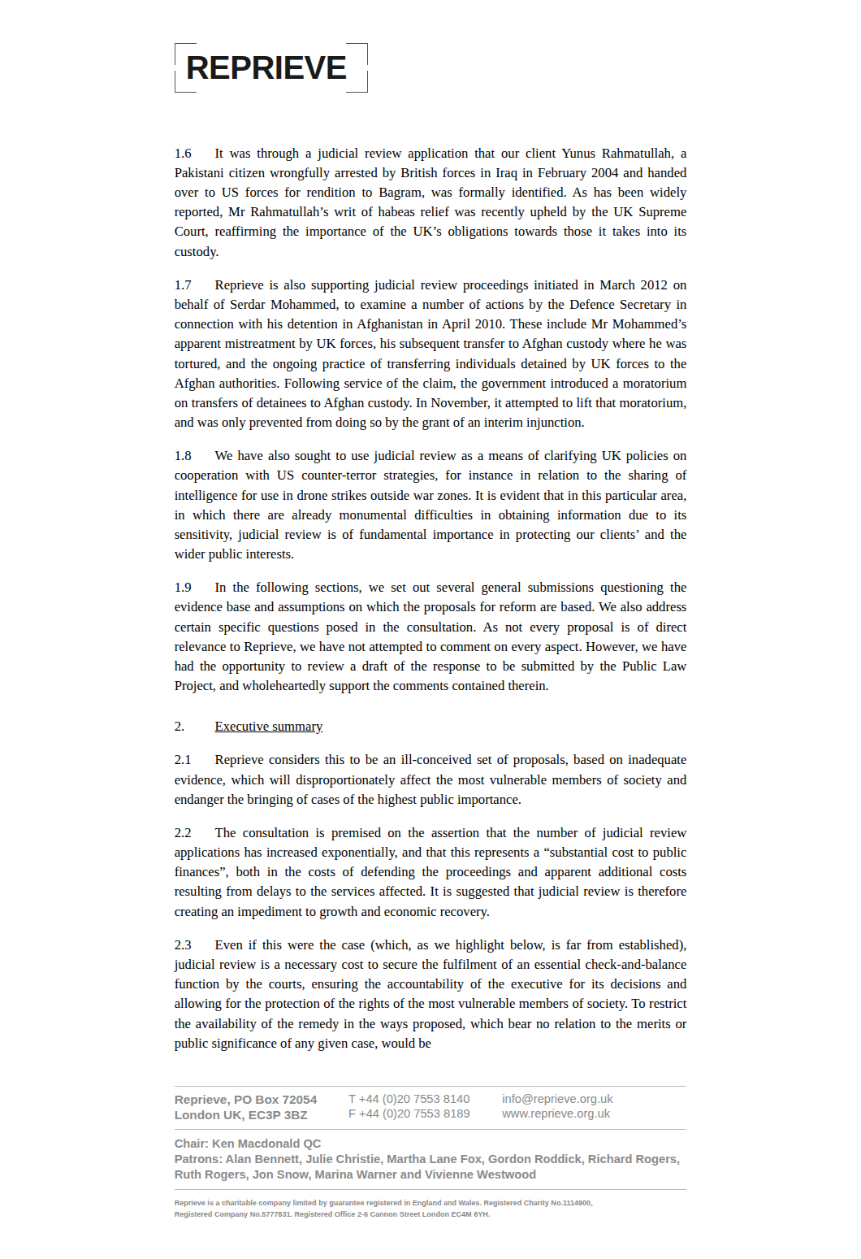Reprieve
1.6 It was through a judicial review application that our client Yunus Rahmatullah, a Pakistani citizen wrongfully arrested by British forces in Iraq in February 2004 and handed over to US forces for rendition to Bagram, was formally identified. As has been widely reported, Mr Rahmatullah’s writ of habeas relief was recently upheld by the UK Supreme Court, reaffirming the importance of the UK’s obligations towards those it takes into its custody.
1.7 Reprieve is also supporting judicial review proceedings initiated in March 2012 on behalf of Serdar Mohammed, to examine a number of actions by the Defence Secretary in connection with his detention in Afghanistan in April 2010. These include Mr Mohammed’s apparent mistreatment by UK forces, his subsequent transfer to Afghan custody where he was tortured, and the ongoing practice of transferring individuals detained by UK forces to the Afghan authorities. Following service of the claim, the government introduced a moratorium on transfers of detainees to Afghan custody. In November, it attempted to lift that moratorium, and was only prevented from doing so by the grant of an interim injunction.
1.8 We have also sought to use judicial review as a means of clarifying UK policies on cooperation with US counter-terror strategies, for instance in relation to the sharing of intelligence for use in drone strikes outside war zones. It is evident that in this particular area, in which there are already monumental difficulties in obtaining information due to its sensitivity, judicial review is of fundamental importance in protecting our clients’ and the wider public interests.
1.9 In the following sections, we set out several general submissions questioning the evidence base and assumptions on which the proposals for reform are based. We also address certain specific questions posed in the consultation. As not every proposal is of direct relevance to Reprieve, we have not attempted to comment on every aspect. However, we have had the opportunity to review a draft of the response to be submitted by the Public Law Project, and wholeheartedly support the comments contained therein.
2. Executive summary
2.1 Reprieve considers this to be an ill-conceived set of proposals, based on inadequate evidence, which will disproportionately affect the most vulnerable members of society and endanger the bringing of cases of the highest public importance.
2.2 The consultation is premised on the assertion that the number of judicial review applications has increased exponentially, and that this represents a “substantial cost to public finances”, both in the costs of defending the proceedings and apparent additional costs resulting from delays to the services affected. It is suggested that judicial review is therefore creating an impediment to growth and economic recovery.
2.3 Even if this were the case (which, as we highlight below, is far from established), judicial review is a necessary cost to secure the fulfilment of an essential check-and-balance function by the courts, ensuring the accountability of the executive for its decisions and allowing for the protection of the rights of the most vulnerable members of society. To restrict the availability of the remedy in the ways proposed, which bear no relation to the merits or public significance of any given case, would be
Reprieve, PO Box 72054
London UK, EC3P 3BZ
T +44 (0)20 7553 8140 F +44 (0)20 7553 8189
info@reprieve.org.uk www.reprieve.org.uk
Chair: Ken Macdonald QC Patrons: Alan Bennett, Julie Christie, Martha Lane Fox, Gordon Roddick, Richard Rogers, Ruth Rogers, Jon Snow, Marina Warner and Vivienne Westwood
Reprieve is a charitable company limited by guarantee registered in England and Wales. Registered Charity No.1114900,
Registered Company No.5777831. Registered Office 2-6 Cannon Street London EC4M 6YH.